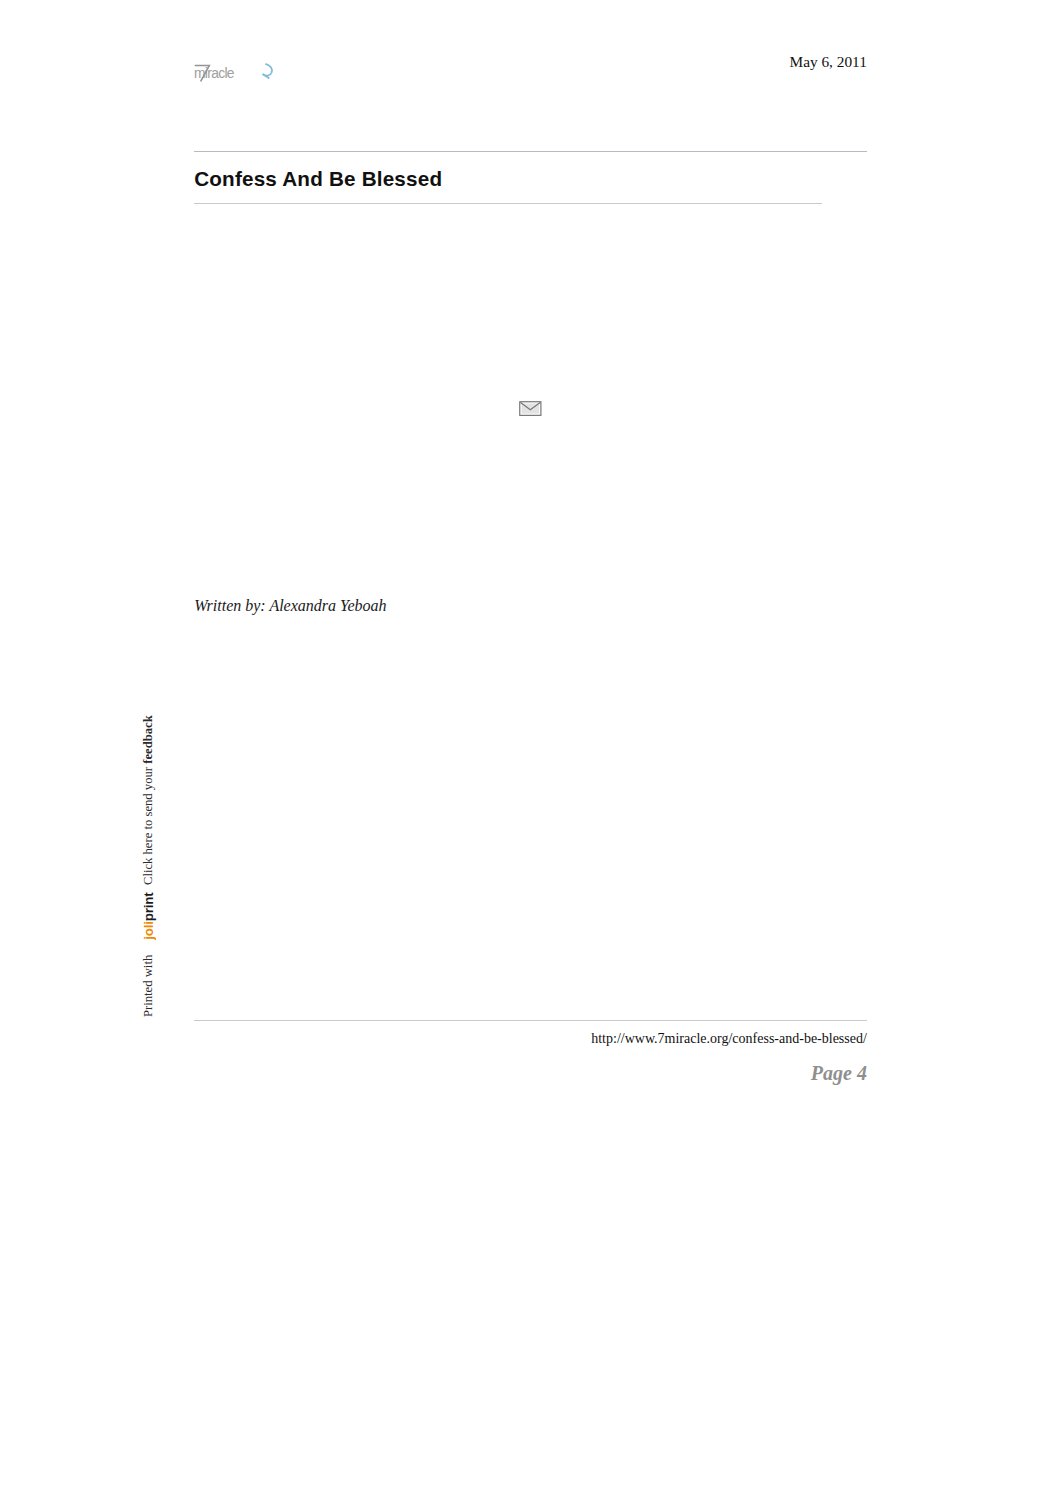miracle
May 6, 2011
Confess And Be Blessed
Written by: Alexandra Yeboah
Printed with joli print Click here to send your feedback
http://www.7miracle.org/confess-and-be-blessed/
Page 4